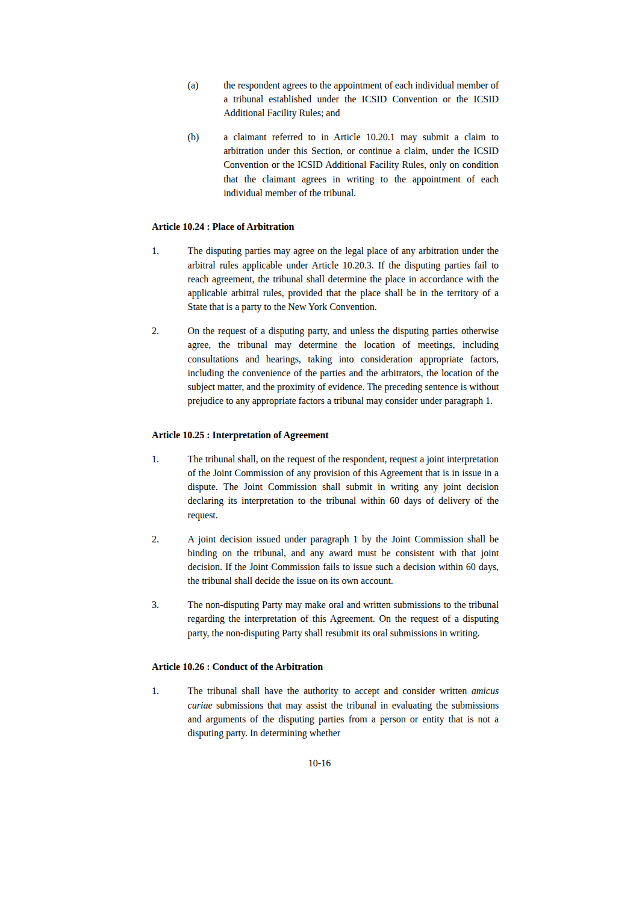(a)
the respondent agrees to the appointment of each individual member of a tribunal established under the ICSID Convention or the ICSID Additional Facility Rules; and
(b)
a claimant referred to in Article 10.20.1 may submit a claim to arbitration under this Section, or continue a claim, under the ICSID Convention or the ICSID Additional Facility Rules, only on condition that the claimant agrees in writing to the appointment of each individual member of the tribunal.
Article 10.24 : Place of Arbitration
1.
The disputing parties may agree on the legal place of any arbitration under the arbitral rules applicable under Article 10.20.3. If the disputing parties fail to reach agreement, the tribunal shall determine the place in accordance with the applicable arbitral rules, provided that the place shall be in the territory of a State that is a party to the New York Convention.
2.
On the request of a disputing party, and unless the disputing parties otherwise agree, the tribunal may determine the location of meetings, including consultations and hearings, taking into consideration appropriate factors, including the convenience of the parties and the arbitrators, the location of the subject matter, and the proximity of evidence. The preceding sentence is without prejudice to any appropriate factors a tribunal may consider under paragraph 1.
Article 10.25 : Interpretation of Agreement
1.
The tribunal shall, on the request of the respondent, request a joint interpretation of the Joint Commission of any provision of this Agreement that is in issue in a dispute. The Joint Commission shall submit in writing any joint decision declaring its interpretation to the tribunal within 60 days of delivery of the request.
2.
A joint decision issued under paragraph 1 by the Joint Commission shall be binding on the tribunal, and any award must be consistent with that joint decision. If the Joint Commission fails to issue such a decision within 60 days, the tribunal shall decide the issue on its own account.
3.
The non-disputing Party may make oral and written submissions to the tribunal regarding the interpretation of this Agreement. On the request of a disputing party, the non-disputing Party shall resubmit its oral submissions in writing.
Article 10.26 : Conduct of the Arbitration
1.
The tribunal shall have the authority to accept and consider written amicus curiae submissions that may assist the tribunal in evaluating the submissions and arguments of the disputing parties from a person or entity that is not a disputing party. In determining whether
10-16